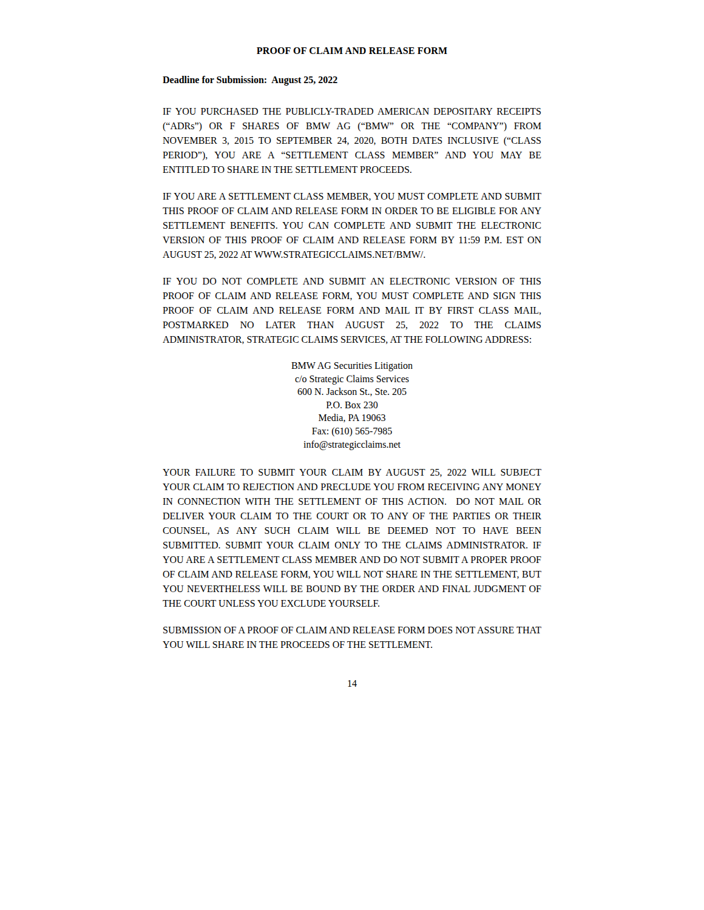PROOF OF CLAIM AND RELEASE FORM
Deadline for Submission: August 25, 2022
IF YOU PURCHASED THE PUBLICLY-TRADED AMERICAN DEPOSITARY RECEIPTS (“ADRs”) OR F SHARES OF BMW AG (“BMW” OR THE “COMPANY”) FROM NOVEMBER 3, 2015 TO SEPTEMBER 24, 2020, BOTH DATES INCLUSIVE (“CLASS PERIOD”), YOU ARE A “SETTLEMENT CLASS MEMBER” AND YOU MAY BE ENTITLED TO SHARE IN THE SETTLEMENT PROCEEDS.
IF YOU ARE A SETTLEMENT CLASS MEMBER, YOU MUST COMPLETE AND SUBMIT THIS PROOF OF CLAIM AND RELEASE FORM IN ORDER TO BE ELIGIBLE FOR ANY SETTLEMENT BENEFITS. YOU CAN COMPLETE AND SUBMIT THE ELECTRONIC VERSION OF THIS PROOF OF CLAIM AND RELEASE FORM BY 11:59 P.M. EST ON AUGUST 25, 2022 AT WWW.STRATEGICCLAIMS.NET/BMW/.
IF YOU DO NOT COMPLETE AND SUBMIT AN ELECTRONIC VERSION OF THIS PROOF OF CLAIM AND RELEASE FORM, YOU MUST COMPLETE AND SIGN THIS PROOF OF CLAIM AND RELEASE FORM AND MAIL IT BY FIRST CLASS MAIL, POSTMARKED NO LATER THAN AUGUST 25, 2022 TO THE CLAIMS ADMINISTRATOR, STRATEGIC CLAIMS SERVICES, AT THE FOLLOWING ADDRESS:
BMW AG Securities Litigation
c/o Strategic Claims Services
600 N. Jackson St., Ste. 205
P.O. Box 230
Media, PA 19063
Fax: (610) 565-7985
info@strategicclaims.net
YOUR FAILURE TO SUBMIT YOUR CLAIM BY AUGUST 25, 2022 WILL SUBJECT YOUR CLAIM TO REJECTION AND PRECLUDE YOU FROM RECEIVING ANY MONEY IN CONNECTION WITH THE SETTLEMENT OF THIS ACTION. DO NOT MAIL OR DELIVER YOUR CLAIM TO THE COURT OR TO ANY OF THE PARTIES OR THEIR COUNSEL, AS ANY SUCH CLAIM WILL BE DEEMED NOT TO HAVE BEEN SUBMITTED. SUBMIT YOUR CLAIM ONLY TO THE CLAIMS ADMINISTRATOR. IF YOU ARE A SETTLEMENT CLASS MEMBER AND DO NOT SUBMIT A PROPER PROOF OF CLAIM AND RELEASE FORM, YOU WILL NOT SHARE IN THE SETTLEMENT, BUT YOU NEVERTHELESS WILL BE BOUND BY THE ORDER AND FINAL JUDGMENT OF THE COURT UNLESS YOU EXCLUDE YOURSELF.
SUBMISSION OF A PROOF OF CLAIM AND RELEASE FORM DOES NOT ASSURE THAT YOU WILL SHARE IN THE PROCEEDS OF THE SETTLEMENT.
14